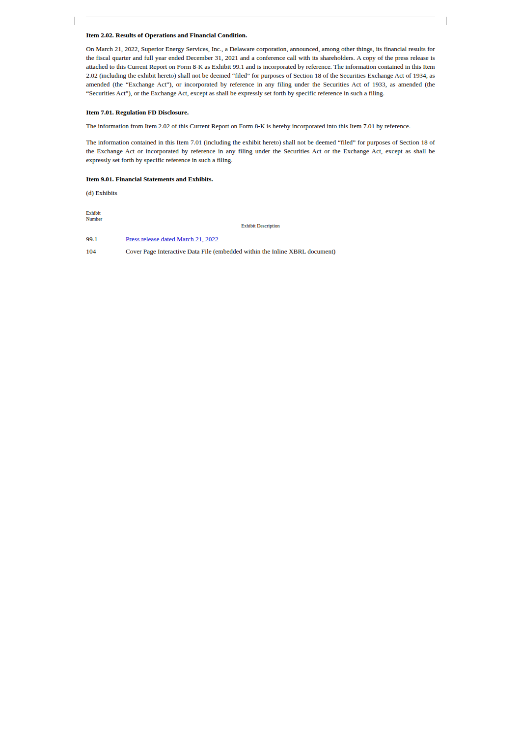Item 2.02. Results of Operations and Financial Condition.
On March 21, 2022, Superior Energy Services, Inc., a Delaware corporation, announced, among other things, its financial results for the fiscal quarter and full year ended December 31, 2021 and a conference call with its shareholders. A copy of the press release is attached to this Current Report on Form 8-K as Exhibit 99.1 and is incorporated by reference. The information contained in this Item 2.02 (including the exhibit hereto) shall not be deemed “filed” for purposes of Section 18 of the Securities Exchange Act of 1934, as amended (the “Exchange Act”), or incorporated by reference in any filing under the Securities Act of 1933, as amended (the “Securities Act”), or the Exchange Act, except as shall be expressly set forth by specific reference in such a filing.
Item 7.01. Regulation FD Disclosure.
The information from Item 2.02 of this Current Report on Form 8-K is hereby incorporated into this Item 7.01 by reference.
The information contained in this Item 7.01 (including the exhibit hereto) shall not be deemed “filed” for purposes of Section 18 of the Exchange Act or incorporated by reference in any filing under the Securities Act or the Exchange Act, except as shall be expressly set forth by specific reference in such a filing.
Item 9.01. Financial Statements and Exhibits.
(d) Exhibits
Exhibit
Number
Exhibit Description
| 99.1 | | Press release dated March 21, 2022 |
| 104 | | Cover Page Interactive Data File (embedded within the Inline XBRL document) |